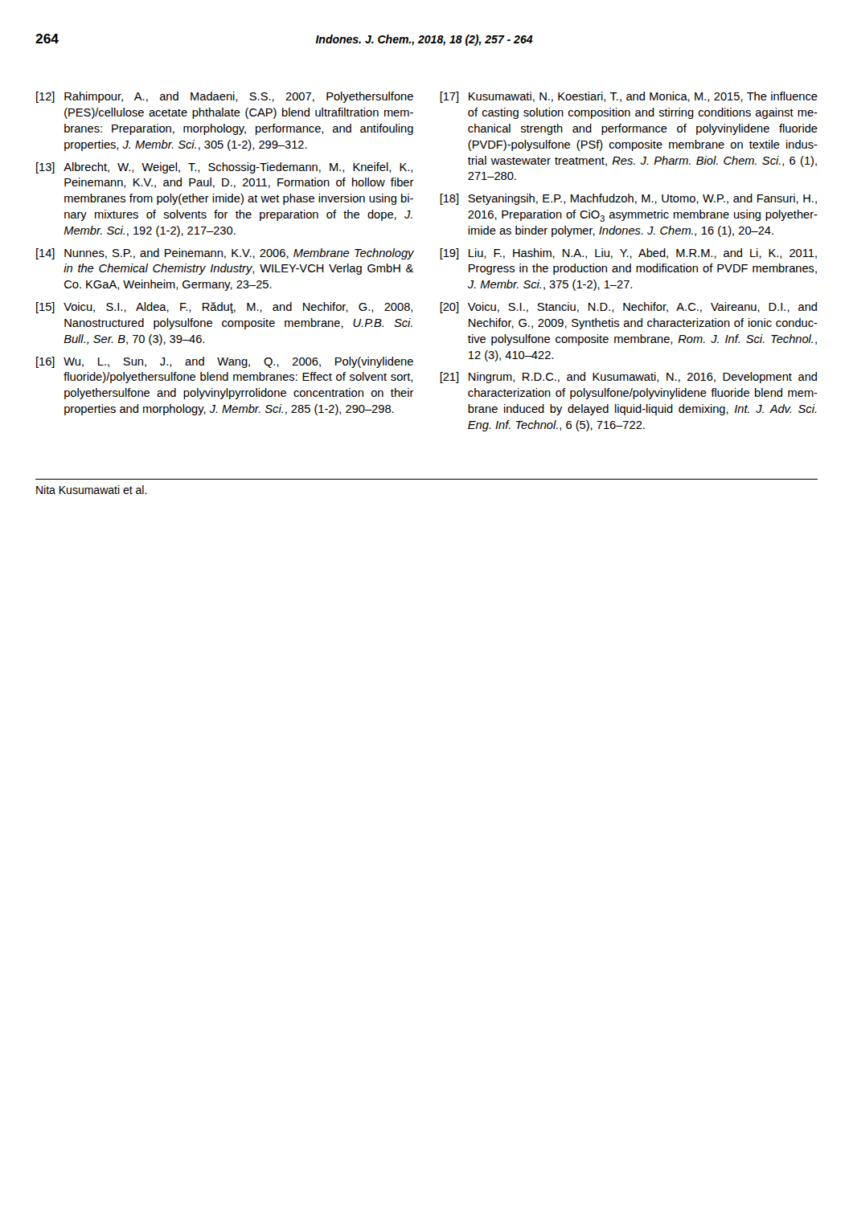264
Indones. J. Chem., 2018, 18 (2), 257 - 264
[12] Rahimpour, A., and Madaeni, S.S., 2007, Polyethersulfone (PES)/cellulose acetate phthalate (CAP) blend ultrafiltration membranes: Preparation, morphology, performance, and antifouling properties, J. Membr. Sci., 305 (1-2), 299–312.
[13] Albrecht, W., Weigel, T., Schossig-Tiedemann, M., Kneifel, K., Peinemann, K.V., and Paul, D., 2011, Formation of hollow fiber membranes from poly(ether imide) at wet phase inversion using binary mixtures of solvents for the preparation of the dope, J. Membr. Sci., 192 (1-2), 217–230.
[14] Nunnes, S.P., and Peinemann, K.V., 2006, Membrane Technology in the Chemical Chemistry Industry, WILEY-VCH Verlag GmbH & Co. KGaA, Weinheim, Germany, 23–25.
[15] Voicu, S.I., Aldea, F., Răduţ, M., and Nechifor, G., 2008, Nanostructured polysulfone composite membrane, U.P.B. Sci. Bull., Ser. B, 70 (3), 39–46.
[16] Wu, L., Sun, J., and Wang, Q., 2006, Poly(vinylidene fluoride)/polyethersulfone blend membranes: Effect of solvent sort, polyethersulfone and polyvinylpyrrolidone concentration on their properties and morphology, J. Membr. Sci., 285 (1-2), 290–298.
[17] Kusumawati, N., Koestiari, T., and Monica, M., 2015, The influence of casting solution composition and stirring conditions against mechanical strength and performance of polyvinylidene fluoride (PVDF)-polysulfone (PSf) composite membrane on textile industrial wastewater treatment, Res. J. Pharm. Biol. Chem. Sci., 6 (1), 271–280.
[18] Setyaningsih, E.P., Machfudzoh, M., Utomo, W.P., and Fansuri, H., 2016, Preparation of CiO3 asymmetric membrane using polyetherimide as binder polymer, Indones. J. Chem., 16 (1), 20–24.
[19] Liu, F., Hashim, N.A., Liu, Y., Abed, M.R.M., and Li, K., 2011, Progress in the production and modification of PVDF membranes, J. Membr. Sci., 375 (1-2), 1–27.
[20] Voicu, S.I., Stanciu, N.D., Nechifor, A.C., Vaireanu, D.I., and Nechifor, G., 2009, Synthetis and characterization of ionic conductive polysulfone composite membrane, Rom. J. Inf. Sci. Technol., 12 (3), 410–422.
[21] Ningrum, R.D.C., and Kusumawati, N., 2016, Development and characterization of polysulfone/polyvinylidene fluoride blend membrane induced by delayed liquid-liquid demixing, Int. J. Adv. Sci. Eng. Inf. Technol., 6 (5), 716–722.
Nita Kusumawati et al.